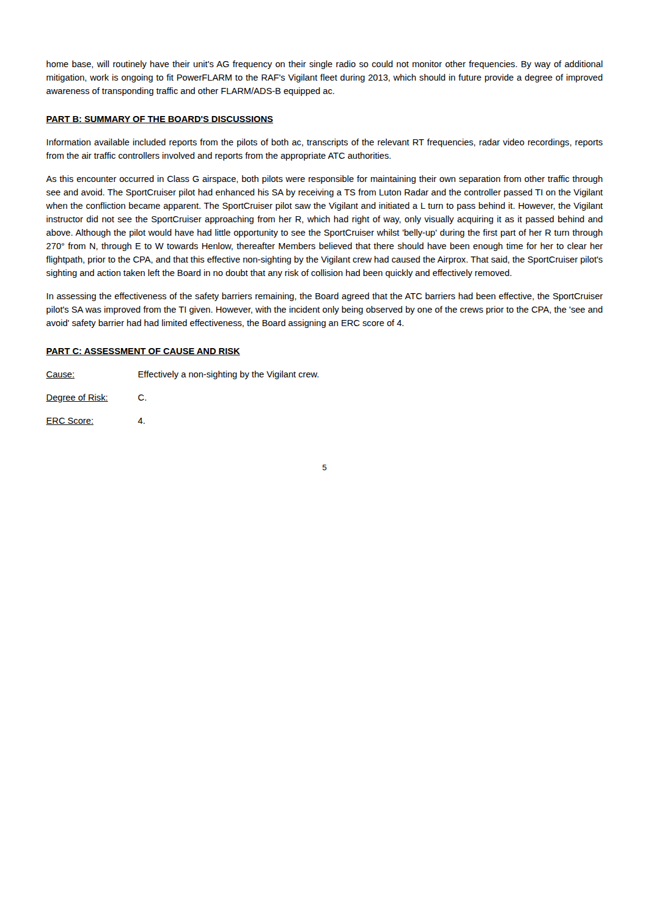home base, will routinely have their unit's AG frequency on their single radio so could not monitor other frequencies. By way of additional mitigation, work is ongoing to fit PowerFLARM to the RAF's Vigilant fleet during 2013, which should in future provide a degree of improved awareness of transponding traffic and other FLARM/ADS-B equipped ac.
PART B: SUMMARY OF THE BOARD'S DISCUSSIONS
Information available included reports from the pilots of both ac, transcripts of the relevant RT frequencies, radar video recordings, reports from the air traffic controllers involved and reports from the appropriate ATC authorities.
As this encounter occurred in Class G airspace, both pilots were responsible for maintaining their own separation from other traffic through see and avoid. The SportCruiser pilot had enhanced his SA by receiving a TS from Luton Radar and the controller passed TI on the Vigilant when the confliction became apparent. The SportCruiser pilot saw the Vigilant and initiated a L turn to pass behind it. However, the Vigilant instructor did not see the SportCruiser approaching from her R, which had right of way, only visually acquiring it as it passed behind and above. Although the pilot would have had little opportunity to see the SportCruiser whilst 'belly-up' during the first part of her R turn through 270° from N, through E to W towards Henlow, thereafter Members believed that there should have been enough time for her to clear her flightpath, prior to the CPA, and that this effective non-sighting by the Vigilant crew had caused the Airprox. That said, the SportCruiser pilot's sighting and action taken left the Board in no doubt that any risk of collision had been quickly and effectively removed.
In assessing the effectiveness of the safety barriers remaining, the Board agreed that the ATC barriers had been effective, the SportCruiser pilot's SA was improved from the TI given. However, with the incident only being observed by one of the crews prior to the CPA, the 'see and avoid' safety barrier had had limited effectiveness, the Board assigning an ERC score of 4.
PART C: ASSESSMENT OF CAUSE AND RISK
| Cause: | Effectively a non-sighting by the Vigilant crew. |
| Degree of Risk: | C. |
| ERC Score: | 4. |
5